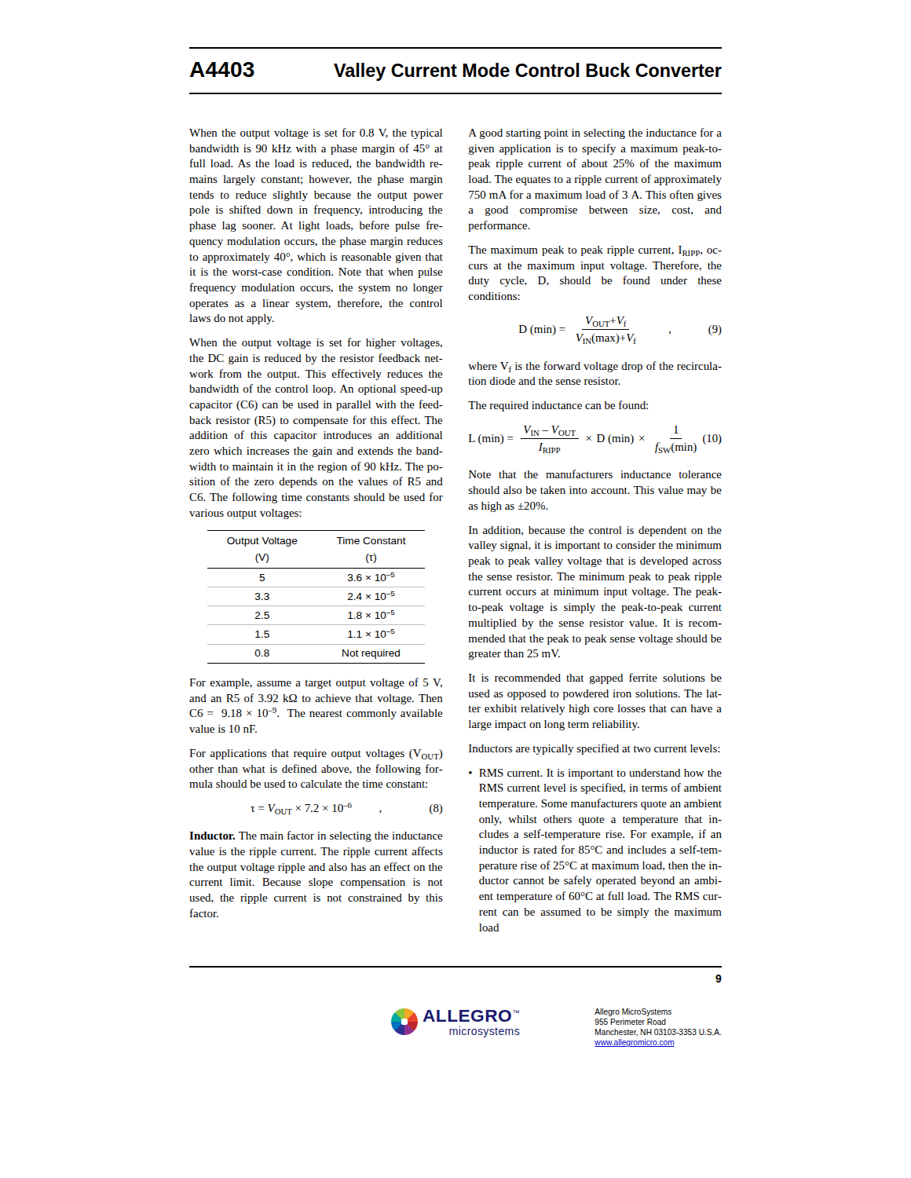A4403
Valley Current Mode Control Buck Converter
When the output voltage is set for 0.8 V, the typical bandwidth is 90 kHz with a phase margin of 45° at full load. As the load is reduced, the bandwidth remains largely constant; however, the phase margin tends to reduce slightly because the output power pole is shifted down in frequency, introducing the phase lag sooner. At light loads, before pulse frequency modulation occurs, the phase margin reduces to approximately 40°, which is reasonable given that it is the worst-case condition. Note that when pulse frequency modulation occurs, the system no longer operates as a linear system, therefore, the control laws do not apply.
When the output voltage is set for higher voltages, the DC gain is reduced by the resistor feedback network from the output. This effectively reduces the bandwidth of the control loop. An optional speed-up capacitor (C6) can be used in parallel with the feedback resistor (R5) to compensate for this effect. The addition of this capacitor introduces an additional zero which increases the gain and extends the bandwidth to maintain it in the region of 90 kHz. The position of the zero depends on the values of R5 and C6. The following time constants should be used for various output voltages:
| Output Voltage | Time Constant |
| --- | --- |
| (V) | (τ) |
| 5 | 3.6 × 10 –5 |
| 3.3 | 2.4 × 10 –5 |
| 2.5 | 1.8 × 10 –5 |
| 1.5 | 1.1 × 10 –5 |
| 0.8 | Not required |
For example, assume a target output voltage of 5 V, and an R5 of 3.92 kΩ to achieve that voltage. Then C6 = 9.18 × 10–9. The nearest commonly available value is 10 nF.
For applications that require output voltages (VOUT) other than what is defined above, the following formula should be used to calculate the time constant:
τ = VOUT × 7.2 × 10–6 ,
(8)
Inductor. The main factor in selecting the inductance value is the ripple current. The ripple current affects the output voltage ripple and also has an effect on the current limit. Because slope compensation is not used, the ripple current is not constrained by this factor.
A good starting point in selecting the inductance for a given application is to specify a maximum peak-to-peak ripple current of about 25% of the maximum load. The equates to a ripple current of approximately 750 mA for a maximum load of 3 A. This often gives a good compromise between size, cost, and performance.
The maximum peak to peak ripple current, IRIPP, occurs at the maximum input voltage. Therefore, the duty cycle, D, should be found under these conditions:
D (min) = VOUT+Vf VIN(max)+Vf ,
(9)
where Vf is the forward voltage drop of the recirculation diode and the sense resistor.
The required inductance can be found:
L (min) = VIN – VOUT IRIPP × D (min) × 1 fSW(min) .
(10)
Note that the manufacturers inductance tolerance should also be taken into account. This value may be as high as ±20%.
In addition, because the control is dependent on the valley signal, it is important to consider the minimum peak to peak valley voltage that is developed across the sense resistor. The minimum peak to peak ripple current occurs at minimum input voltage. The peak-to-peak voltage is simply the peak-to-peak current multiplied by the sense resistor value. It is recommended that the peak to peak sense voltage should be greater than 25 mV.
It is recommended that gapped ferrite solutions be used as opposed to powdered iron solutions. The latter exhibit relatively high core losses that can have a large impact on long term reliability.
Inductors are typically specified at two current levels:
RMS current. It is important to understand how the RMS current level is specified, in terms of ambient temperature. Some manufacturers quote an ambient only, whilst others quote a temperature that includes a self-temperature rise. For example, if an inductor is rated for 85°C and includes a self-temperature rise of 25°C at maximum load, then the inductor cannot be safely operated beyond an ambient temperature of 60°C at full load. The RMS current can be assumed to be simply the maximum load
9
ALLEGRO™
microsystems
Allegro MicroSystems
955 Perimeter Road
Manchester, NH 03103-3353 U.S.A.
www.allegromicro.com